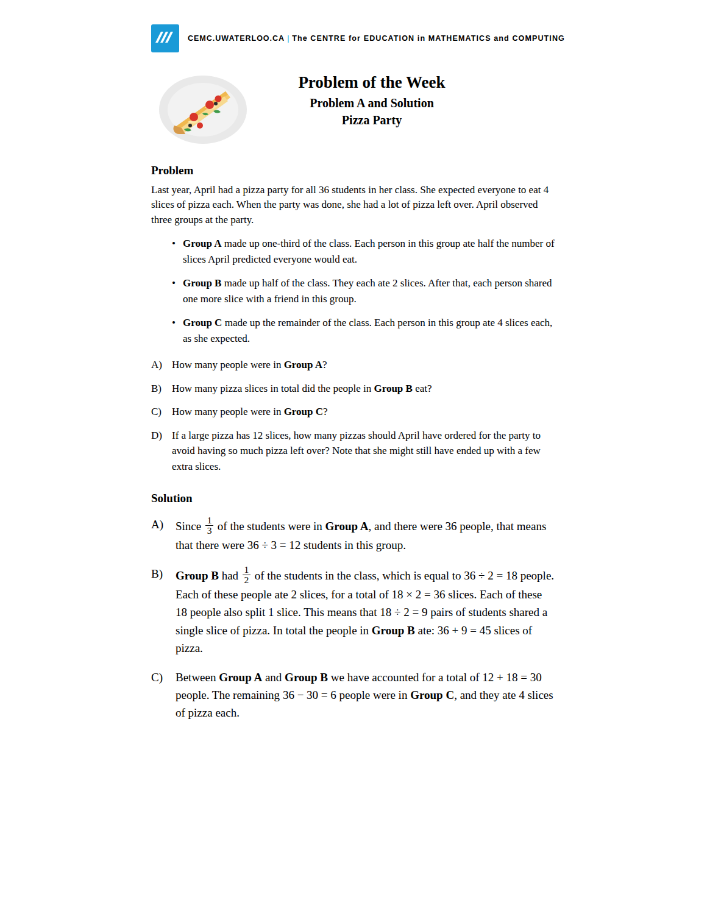CEMC.UWATERLOO.CA|The CENTRE for EDUCATION in MATHEMATICS and COMPUTING
Problem of the Week
Problem A and Solution
Pizza Party
Problem
Last year, April had a pizza party for all 36 students in her class. She expected everyone to eat 4 slices of pizza each. When the party was done, she had a lot of pizza left over. April observed three groups at the party.
Group A made up one-third of the class. Each person in this group ate half the number of slices April predicted everyone would eat.
Group B made up half of the class. They each ate 2 slices. After that, each person shared one more slice with a friend in this group.
Group C made up the remainder of the class. Each person in this group ate 4 slices each, as she expected.
How many people were in Group A?
How many pizza slices in total did the people in Group B eat?
How many people were in Group C?
If a large pizza has 12 slices, how many pizzas should April have ordered for the party to avoid having so much pizza left over? Note that she might still have ended up with a few extra slices.
Solution
Since 13 of the students were in Group A, and there were 36 people, that means that there were 36 ÷ 3 = 12 students in this group.
Group B had 12 of the students in the class, which is equal to 36 ÷ 2 = 18 people. Each of these people ate 2 slices, for a total of 18 × 2 = 36 slices. Each of these 18 people also split 1 slice. This means that 18 ÷ 2 = 9 pairs of students shared a single slice of pizza. In total the people in Group B ate: 36 + 9 = 45 slices of pizza.
Between Group A and Group B we have accounted for a total of 12 + 18 = 30 people. The remaining 36 − 30 = 6 people were in Group C, and they ate 4 slices of pizza each.